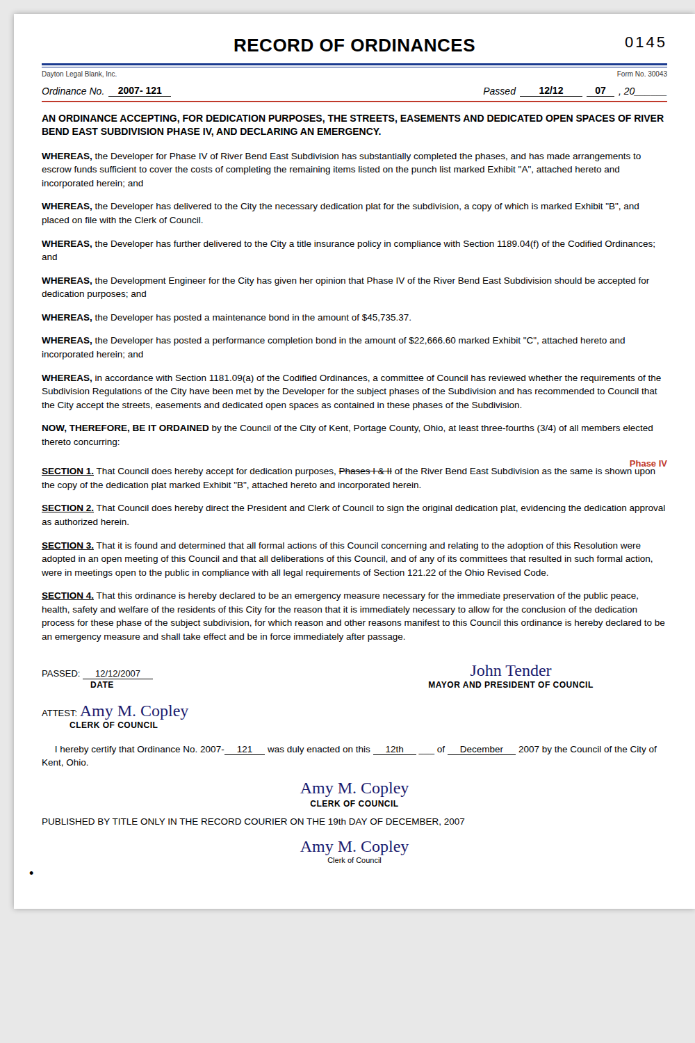0145
RECORD OF ORDINANCES
Dayton Legal Blank, Inc. Form No. 30043
Ordinance No. 2007- 121 Passed 12/12 07 , 20______
AN ORDINANCE ACCEPTING, FOR DEDICATION PURPOSES, THE STREETS, EASEMENTS AND DEDICATED OPEN SPACES OF RIVER BEND EAST SUBDIVISION PHASE IV, AND DECLARING AN EMERGENCY.
WHEREAS, the Developer for Phase IV of River Bend East Subdivision has substantially completed the phases, and has made arrangements to escrow funds sufficient to cover the costs of completing the remaining items listed on the punch list marked Exhibit "A", attached hereto and incorporated herein; and
WHEREAS, the Developer has delivered to the City the necessary dedication plat for the subdivision, a copy of which is marked Exhibit "B", and placed on file with the Clerk of Council.
WHEREAS, the Developer has further delivered to the City a title insurance policy in compliance with Section 1189.04(f) of the Codified Ordinances; and
WHEREAS, the Development Engineer for the City has given her opinion that Phase IV of the River Bend East Subdivision should be accepted for dedication purposes; and
WHEREAS, the Developer has posted a maintenance bond in the amount of $45,735.37.
WHEREAS, the Developer has posted a performance completion bond in the amount of $22,666.60 marked Exhibit "C", attached hereto and incorporated herein; and
WHEREAS, in accordance with Section 1181.09(a) of the Codified Ordinances, a committee of Council has reviewed whether the requirements of the Subdivision Regulations of the City have been met by the Developer for the subject phases of the Subdivision and has recommended to Council that the City accept the streets, easements and dedicated open spaces as contained in these phases of the Subdivision.
NOW, THEREFORE, BE IT ORDAINED by the Council of the City of Kent, Portage County, Ohio, at least three-fourths (3/4) of all members elected thereto concurring:
Phase IV
SECTION 1. That Council does hereby accept for dedication purposes, Phases I & II of the River Bend East Subdivision as the same is shown upon the copy of the dedication plat marked Exhibit "B", attached hereto and incorporated herein.
SECTION 2. That Council does hereby direct the President and Clerk of Council to sign the original dedication plat, evidencing the dedication approval as authorized herein.
SECTION 3. That it is found and determined that all formal actions of this Council concerning and relating to the adoption of this Resolution were adopted in an open meeting of this Council and that all deliberations of this Council, and of any of its committees that resulted in such formal action, were in meetings open to the public in compliance with all legal requirements of Section 121.22 of the Ohio Revised Code.
SECTION 4. That this ordinance is hereby declared to be an emergency measure necessary for the immediate preservation of the public peace, health, safety and welfare of the residents of this City for the reason that it is immediately necessary to allow for the conclusion of the dedication process for these phase of the subject subdivision, for which reason and other reasons manifest to this Council this ordinance is hereby declared to be an emergency measure and shall take effect and be in force immediately after passage.
PASSED: 12/12/2007
DATE
John Tender
MAYOR AND PRESIDENT OF COUNCIL
ATTEST: Amy M. Copley
CLERK OF COUNCIL
I hereby certify that Ordinance No. 2007-121 was duly enacted on this 12th ___ of December 2007 by the Council of the City of Kent, Ohio.
Amy M. Copley
CLERK OF COUNCIL
PUBLISHED BY TITLE ONLY IN THE RECORD COURIER ON THE 19th DAY OF DECEMBER, 2007
Amy M. Copley
Clerk of Council
•